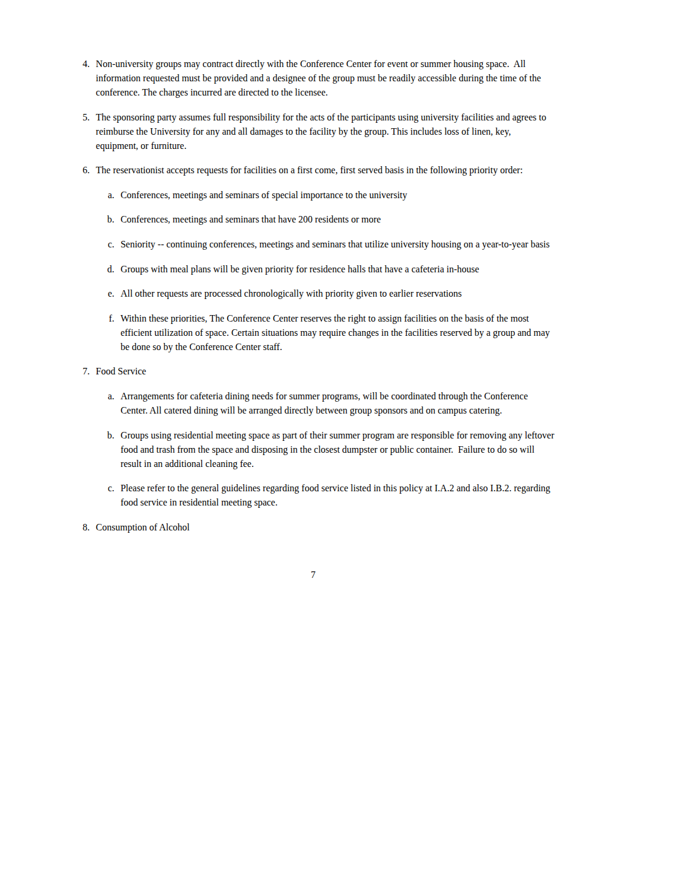Non-university groups may contract directly with the Conference Center for event or summer housing space. All information requested must be provided and a designee of the group must be readily accessible during the time of the conference. The charges incurred are directed to the licensee.
The sponsoring party assumes full responsibility for the acts of the participants using university facilities and agrees to reimburse the University for any and all damages to the facility by the group. This includes loss of linen, key, equipment, or furniture.
The reservationist accepts requests for facilities on a first come, first served basis in the following priority order:
Conferences, meetings and seminars of special importance to the university
Conferences, meetings and seminars that have 200 residents or more
Seniority -- continuing conferences, meetings and seminars that utilize university housing on a year-to-year basis
Groups with meal plans will be given priority for residence halls that have a cafeteria in-house
All other requests are processed chronologically with priority given to earlier reservations
Within these priorities, The Conference Center reserves the right to assign facilities on the basis of the most efficient utilization of space. Certain situations may require changes in the facilities reserved by a group and may be done so by the Conference Center staff.
Food Service
Arrangements for cafeteria dining needs for summer programs, will be coordinated through the Conference Center. All catered dining will be arranged directly between group sponsors and on campus catering.
Groups using residential meeting space as part of their summer program are responsible for removing any leftover food and trash from the space and disposing in the closest dumpster or public container. Failure to do so will result in an additional cleaning fee.
Please refer to the general guidelines regarding food service listed in this policy at I.A.2 and also I.B.2. regarding food service in residential meeting space.
Consumption of Alcohol
7